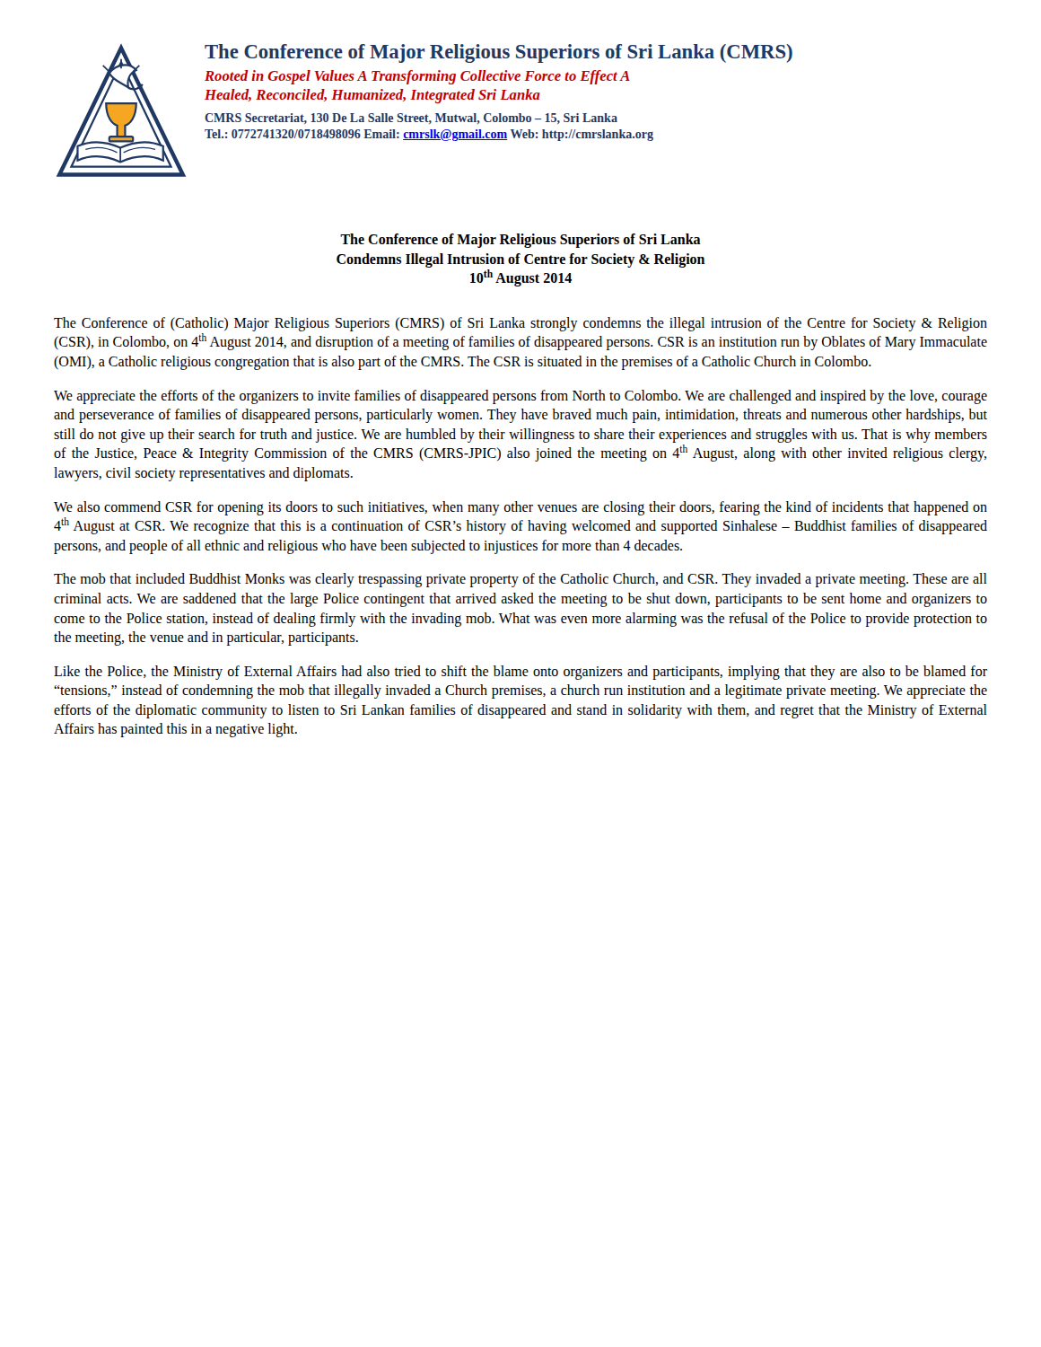The Conference of Major Religious Superiors of Sri Lanka (CMRS)
Rooted in Gospel Values A Transforming Collective Force to Effect A
Healed, Reconciled, Humanized, Integrated Sri Lanka
CMRS Secretariat, 130 De La Salle Street, Mutwal, Colombo – 15, Sri Lanka
Tel.: 0772741320/0718498096 Email: cmrslk@gmail.com Web: http://cmrslanka.org
The Conference of Major Religious Superiors of Sri Lanka Condemns Illegal Intrusion of Centre for Society & Religion 10th August 2014
The Conference of (Catholic) Major Religious Superiors (CMRS) of Sri Lanka strongly condemns the illegal intrusion of the Centre for Society & Religion (CSR), in Colombo, on 4th August 2014, and disruption of a meeting of families of disappeared persons. CSR is an institution run by Oblates of Mary Immaculate (OMI), a Catholic religious congregation that is also part of the CMRS. The CSR is situated in the premises of a Catholic Church in Colombo.
We appreciate the efforts of the organizers to invite families of disappeared persons from North to Colombo. We are challenged and inspired by the love, courage and perseverance of families of disappeared persons, particularly women. They have braved much pain, intimidation, threats and numerous other hardships, but still do not give up their search for truth and justice. We are humbled by their willingness to share their experiences and struggles with us. That is why members of the Justice, Peace & Integrity Commission of the CMRS (CMRS-JPIC) also joined the meeting on 4th August, along with other invited religious clergy, lawyers, civil society representatives and diplomats.
We also commend CSR for opening its doors to such initiatives, when many other venues are closing their doors, fearing the kind of incidents that happened on 4th August at CSR. We recognize that this is a continuation of CSR’s history of having welcomed and supported Sinhalese – Buddhist families of disappeared persons, and people of all ethnic and religious who have been subjected to injustices for more than 4 decades.
The mob that included Buddhist Monks was clearly trespassing private property of the Catholic Church, and CSR. They invaded a private meeting. These are all criminal acts. We are saddened that the large Police contingent that arrived asked the meeting to be shut down, participants to be sent home and organizers to come to the Police station, instead of dealing firmly with the invading mob. What was even more alarming was the refusal of the Police to provide protection to the meeting, the venue and in particular, participants.
Like the Police, the Ministry of External Affairs had also tried to shift the blame onto organizers and participants, implying that they are also to be blamed for “tensions,” instead of condemning the mob that illegally invaded a Church premises, a church run institution and a legitimate private meeting. We appreciate the efforts of the diplomatic community to listen to Sri Lankan families of disappeared and stand in solidarity with them, and regret that the Ministry of External Affairs has painted this in a negative light.